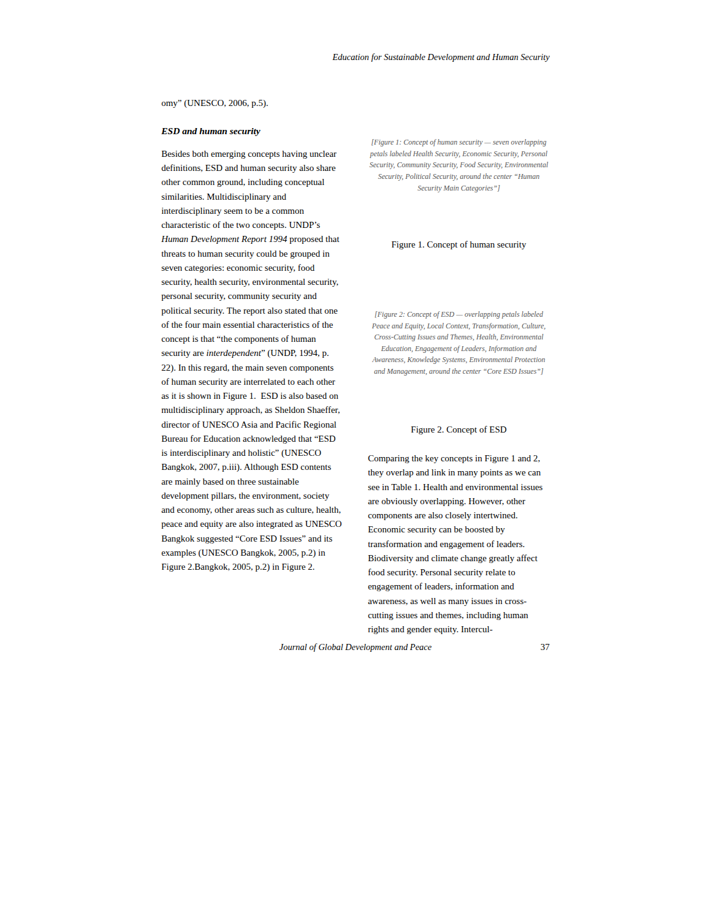Education for Sustainable Development and Human Security
omy” (UNESCO, 2006, p.5).
ESD and human security
Besides both emerging concepts having unclear definitions, ESD and human security also share other common ground, including conceptual similarities. Multidisciplinary and interdisciplinary seem to be a common characteristic of the two concepts. UNDP’s Human Development Report 1994 proposed that threats to human security could be grouped in seven categories: economic security, food security, health security, environmental security, personal security, community security and political security. The report also stated that one of the four main essential characteristics of the concept is that “the components of human security are interdependent” (UNDP, 1994, p. 22). In this regard, the main seven components of human security are interrelated to each other as it is shown in Figure 1. ESD is also based on multidisciplinary approach, as Sheldon Shaeffer, director of UNESCO Asia and Pacific Regional Bureau for Education acknowledged that “ESD is interdisciplinary and holistic” (UNESCO Bangkok, 2007, p.iii). Although ESD contents are mainly based on three sustainable development pillars, the environment, society and economy, other areas such as culture, health, peace and equity are also integrated as UNESCO Bangkok suggested “Core ESD Issues” and its examples (UNESCO Bangkok, 2005, p.2) in Figure 2.Bangkok, 2005, p.2) in Figure 2.
[Figure 1: Concept of human security — seven overlapping petals labeled Health Security, Economic Security, Personal Security, Community Security, Food Security, Environmental Security, Political Security, around the center “Human Security Main Categories”]
Figure 1. Concept of human security
[Figure 2: Concept of ESD — overlapping petals labeled Peace and Equity, Local Context, Transformation, Culture, Cross-Cutting Issues and Themes, Health, Environmental Education, Engagement of Leaders, Information and Awareness, Knowledge Systems, Environmental Protection and Management, around the center “Core ESD Issues”]
Figure 2. Concept of ESD
Comparing the key concepts in Figure 1 and 2, they overlap and link in many points as we can see in Table 1. Health and environmental issues are obviously overlapping. However, other components are also closely intertwined. Economic security can be boosted by transformation and engagement of leaders. Biodiversity and climate change greatly affect food security. Personal security relate to engagement of leaders, information and awareness, as well as many issues in cross-cutting issues and themes, including human rights and gender equity. Intercul-
Journal of Global Development and Peace 37